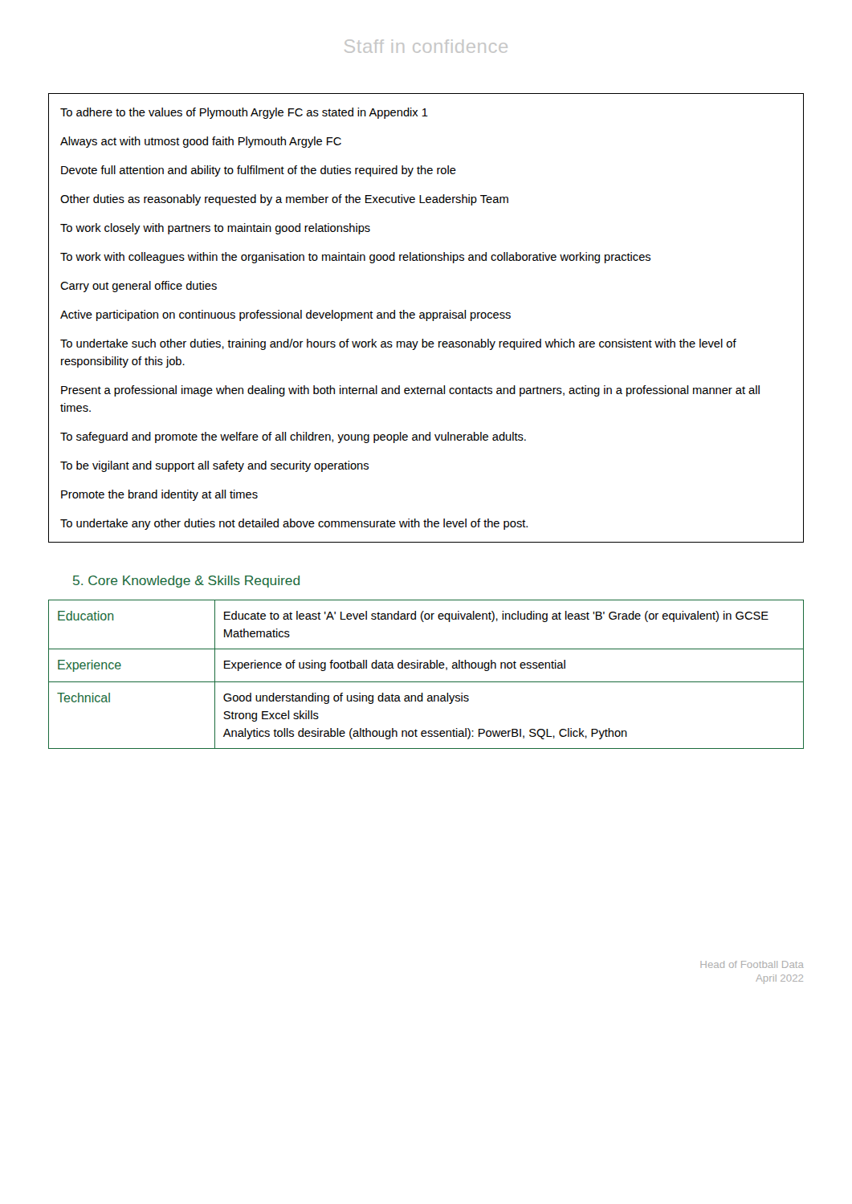Staff in confidence
To adhere to the values of Plymouth Argyle FC as stated in Appendix 1
Always act with utmost good faith Plymouth Argyle FC
Devote full attention and ability to fulfilment of the duties required by the role
Other duties as reasonably requested by a member of the Executive Leadership Team
To work closely with partners to maintain good relationships
To work with colleagues within the organisation to maintain good relationships and collaborative working practices
Carry out general office duties
Active participation on continuous professional development and the appraisal process
To undertake such other duties, training and/or hours of work as may be reasonably required which are consistent with the level of responsibility of this job.
Present a professional image when dealing with both internal and external contacts and partners, acting in a professional manner at all times.
To safeguard and promote the welfare of all children, young people and vulnerable adults.
To be vigilant and support all safety and security operations
Promote the brand identity at all times
To undertake any other duties not detailed above commensurate with the level of the post.
5. Core Knowledge & Skills Required
| Education | Educate to at least 'A' Level standard (or equivalent), including at least 'B' Grade (or equivalent) in GCSE Mathematics |
| Experience | Experience of using football data desirable, although not essential |
| Technical | Good understanding of using data and analysis Strong Excel skills Analytics tolls desirable (although not essential): PowerBI, SQL, Click, Python |
Head of Football Data
April 2022